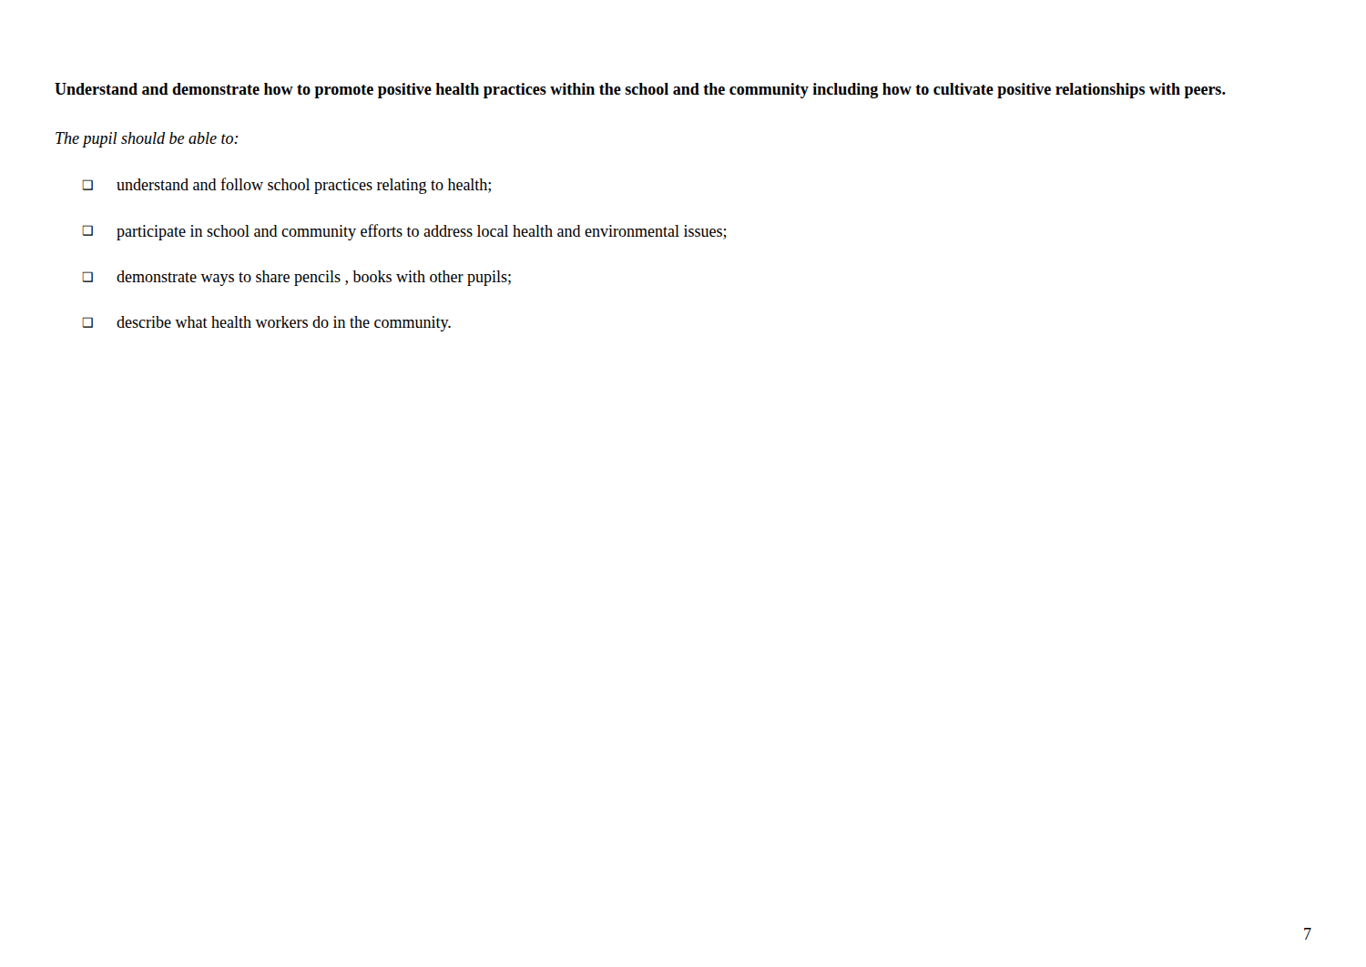Understand and demonstrate how to promote positive health practices within the school and the community including how to cultivate positive relationships with peers.
The pupil should be able to:
understand and follow school practices relating to health;
participate in school and community efforts to address local health and environmental issues;
demonstrate ways to share pencils , books with other pupils;
describe what health workers do in the community.
7